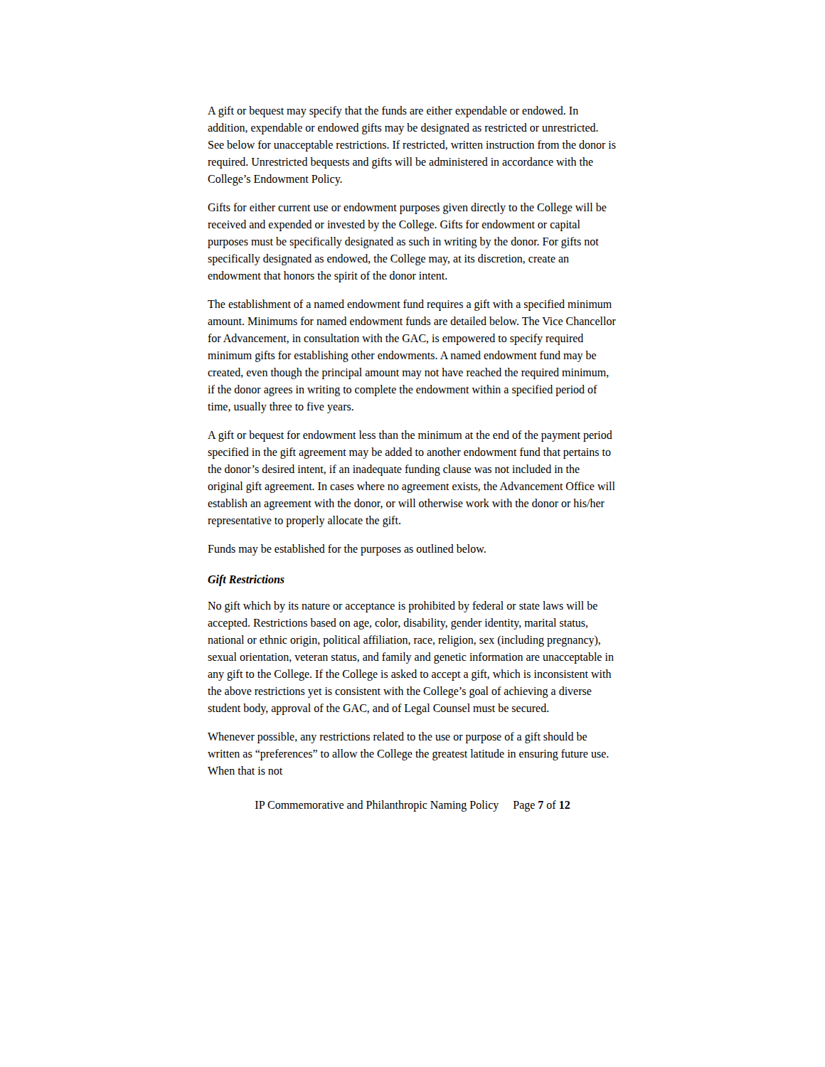A gift or bequest may specify that the funds are either expendable or endowed. In addition, expendable or endowed gifts may be designated as restricted or unrestricted. See below for unacceptable restrictions. If restricted, written instruction from the donor is required. Unrestricted bequests and gifts will be administered in accordance with the College’s Endowment Policy.
Gifts for either current use or endowment purposes given directly to the College will be received and expended or invested by the College. Gifts for endowment or capital purposes must be specifically designated as such in writing by the donor. For gifts not specifically designated as endowed, the College may, at its discretion, create an endowment that honors the spirit of the donor intent.
The establishment of a named endowment fund requires a gift with a specified minimum amount. Minimums for named endowment funds are detailed below. The Vice Chancellor for Advancement, in consultation with the GAC, is empowered to specify required minimum gifts for establishing other endowments. A named endowment fund may be created, even though the principal amount may not have reached the required minimum, if the donor agrees in writing to complete the endowment within a specified period of time, usually three to five years.
A gift or bequest for endowment less than the minimum at the end of the payment period specified in the gift agreement may be added to another endowment fund that pertains to the donor’s desired intent, if an inadequate funding clause was not included in the original gift agreement. In cases where no agreement exists, the Advancement Office will establish an agreement with the donor, or will otherwise work with the donor or his/her representative to properly allocate the gift.
Funds may be established for the purposes as outlined below.
Gift Restrictions
No gift which by its nature or acceptance is prohibited by federal or state laws will be accepted. Restrictions based on age, color, disability, gender identity, marital status, national or ethnic origin, political affiliation, race, religion, sex (including pregnancy), sexual orientation, veteran status, and family and genetic information are unacceptable in any gift to the College. If the College is asked to accept a gift, which is inconsistent with the above restrictions yet is consistent with the College’s goal of achieving a diverse student body, approval of the GAC, and of Legal Counsel must be secured.
Whenever possible, any restrictions related to the use or purpose of a gift should be written as “preferences” to allow the College the greatest latitude in ensuring future use. When that is not
IP Commemorative and Philanthropic Naming Policy Page 7 of 12